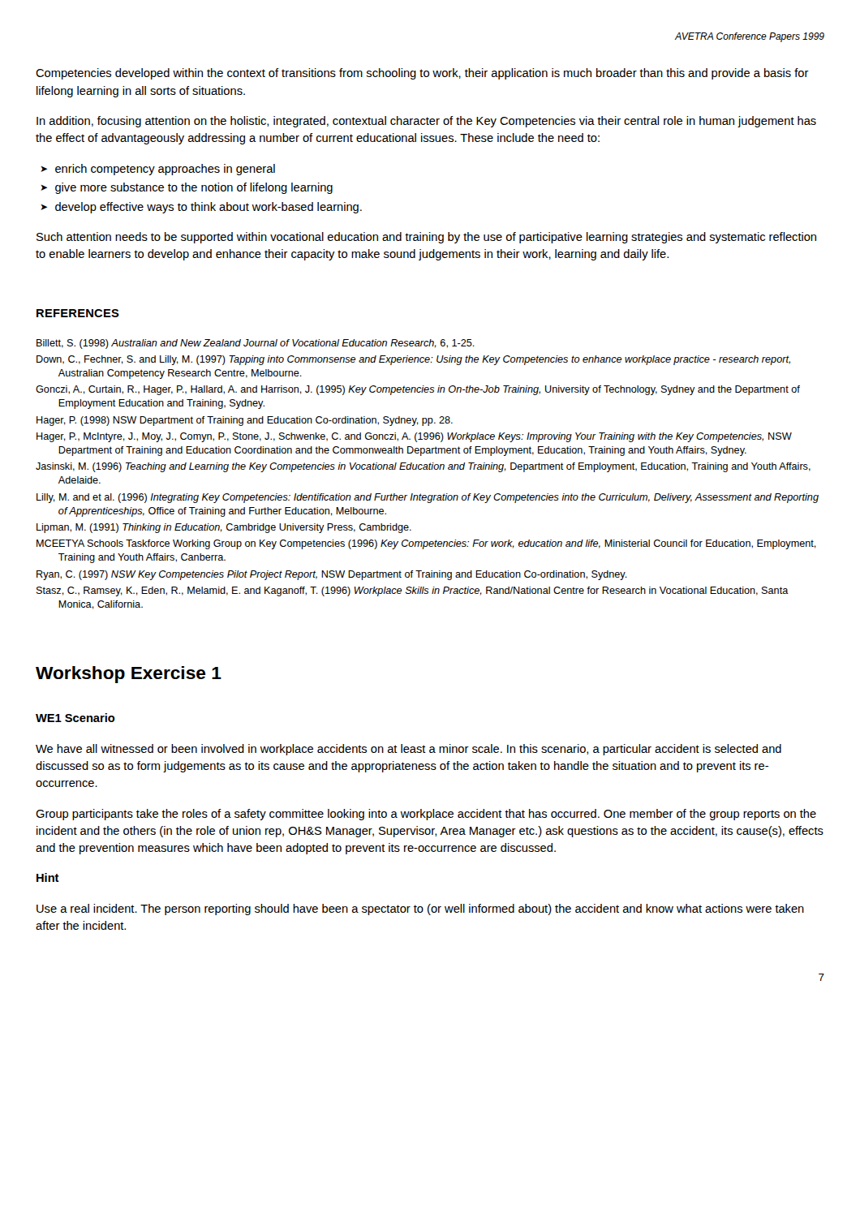AVETRA Conference Papers 1999
Competencies developed within the context of transitions from schooling to work, their application is much broader than this and provide a basis for lifelong learning in all sorts of situations.
In addition, focusing attention on the holistic, integrated, contextual character of the Key Competencies via their central role in human judgement has the effect of advantageously addressing a number of current educational issues. These include the need to:
enrich competency approaches in general
give more substance to the notion of lifelong learning
develop effective ways to think about work-based learning.
Such attention needs to be supported within vocational education and training by the use of participative learning strategies and systematic reflection to enable learners to develop and enhance their capacity to make sound judgements in their work, learning and daily life.
References
Billett, S. (1998) Australian and New Zealand Journal of Vocational Education Research, 6, 1-25.
Down, C., Fechner, S. and Lilly, M. (1997) Tapping into Commonsense and Experience: Using the Key Competencies to enhance workplace practice - research report, Australian Competency Research Centre, Melbourne.
Gonczi, A., Curtain, R., Hager, P., Hallard, A. and Harrison, J. (1995) Key Competencies in On-the-Job Training, University of Technology, Sydney and the Department of Employment Education and Training, Sydney.
Hager, P. (1998) NSW Department of Training and Education Co-ordination, Sydney, pp. 28.
Hager, P., McIntyre, J., Moy, J., Comyn, P., Stone, J., Schwenke, C. and Gonczi, A. (1996) Workplace Keys: Improving Your Training with the Key Competencies, NSW Department of Training and Education Coordination and the Commonwealth Department of Employment, Education, Training and Youth Affairs, Sydney.
Jasinski, M. (1996) Teaching and Learning the Key Competencies in Vocational Education and Training, Department of Employment, Education, Training and Youth Affairs, Adelaide.
Lilly, M. and et al. (1996) Integrating Key Competencies: Identification and Further Integration of Key Competencies into the Curriculum, Delivery, Assessment and Reporting of Apprenticeships, Office of Training and Further Education, Melbourne.
Lipman, M. (1991) Thinking in Education, Cambridge University Press, Cambridge.
MCEETYA Schools Taskforce Working Group on Key Competencies (1996) Key Competencies: For work, education and life, Ministerial Council for Education, Employment, Training and Youth Affairs, Canberra.
Ryan, C. (1997) NSW Key Competencies Pilot Project Report, NSW Department of Training and Education Co-ordination, Sydney.
Stasz, C., Ramsey, K., Eden, R., Melamid, E. and Kaganoff, T. (1996) Workplace Skills in Practice, Rand/National Centre for Research in Vocational Education, Santa Monica, California.
Workshop Exercise 1
WE1 Scenario
We have all witnessed or been involved in workplace accidents on at least a minor scale. In this scenario, a particular accident is selected and discussed so as to form judgements as to its cause and the appropriateness of the action taken to handle the situation and to prevent its re-occurrence.
Group participants take the roles of a safety committee looking into a workplace accident that has occurred. One member of the group reports on the incident and the others (in the role of union rep, OH&S Manager, Supervisor, Area Manager etc.) ask questions as to the accident, its cause(s), effects and the prevention measures which have been adopted to prevent its re-occurrence are discussed.
Hint
Use a real incident. The person reporting should have been a spectator to (or well informed about) the accident and know what actions were taken after the incident.
7